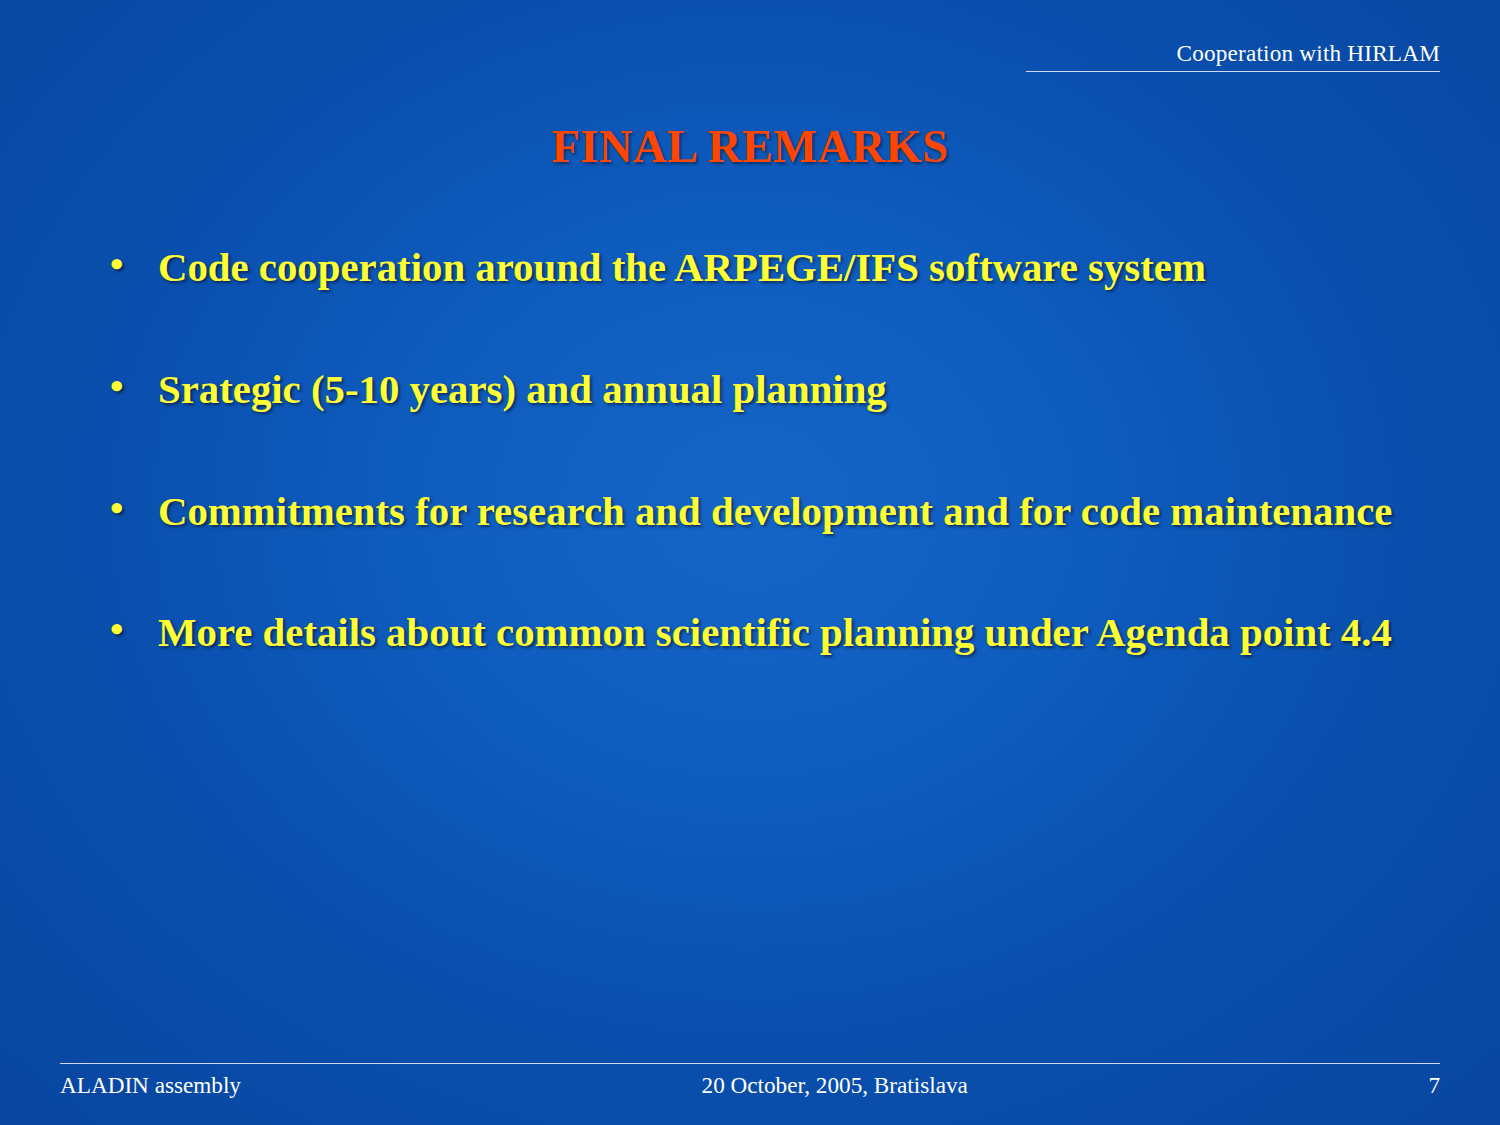Cooperation with HIRLAM
FINAL REMARKS
Code cooperation around the ARPEGE/IFS software system
Srategic (5-10 years) and annual planning
Commitments for research and development and for code maintenance
More details about common scientific planning under Agenda point 4.4
ALADIN assembly 20 October, 2005, Bratislava 7